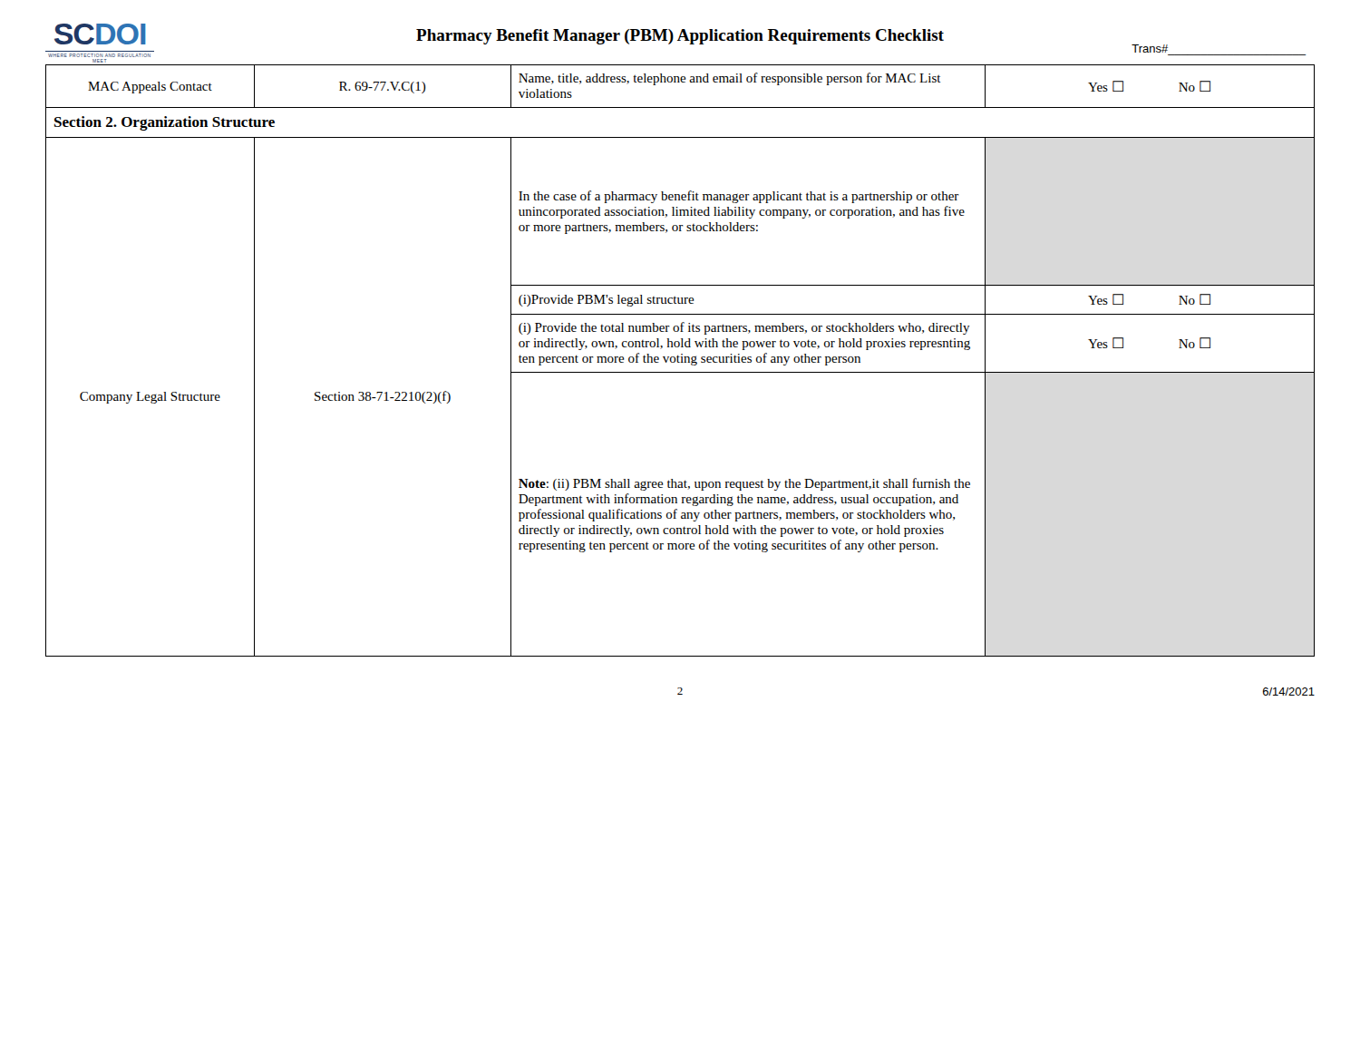SCDOI
WHERE PROTECTION AND REGULATION MEET
Pharmacy Benefit Manager (PBM) Application Requirements Checklist
Trans#_____________________
| MAC Appeals Contact | R. 69-77.V.C(1) | Name, title, address, telephone and email of responsible person for MAC List violations | Yes ☐ No ☐ |
| Section 2. Organization Structure |
| Company Legal Structure | Section 38-71-2210(2)(f) | In the case of a pharmacy benefit manager applicant that is a partnership or other unincorporated association, limited liability company, or corporation, and has five or more partners, members, or stockholders: | |
| (i)Provide PBM's legal structure | Yes ☐ No ☐ |
| (i) Provide the total number of its partners, members, or stockholders who, directly or indirectly, own, control, hold with the power to vote, or hold proxies represnting ten percent or more of the voting securities of any other person | Yes ☐ No ☐ |
| Note : (ii) PBM shall agree that, upon request by the Department,it shall furnish the Department with information regarding the name, address, usual occupation, and professional qualifications of any other partners, members, or stockholders who, directly or indirectly, own control hold with the power to vote, or hold proxies representing ten percent or more of the voting securitites of any other person. | |
2
6/14/2021